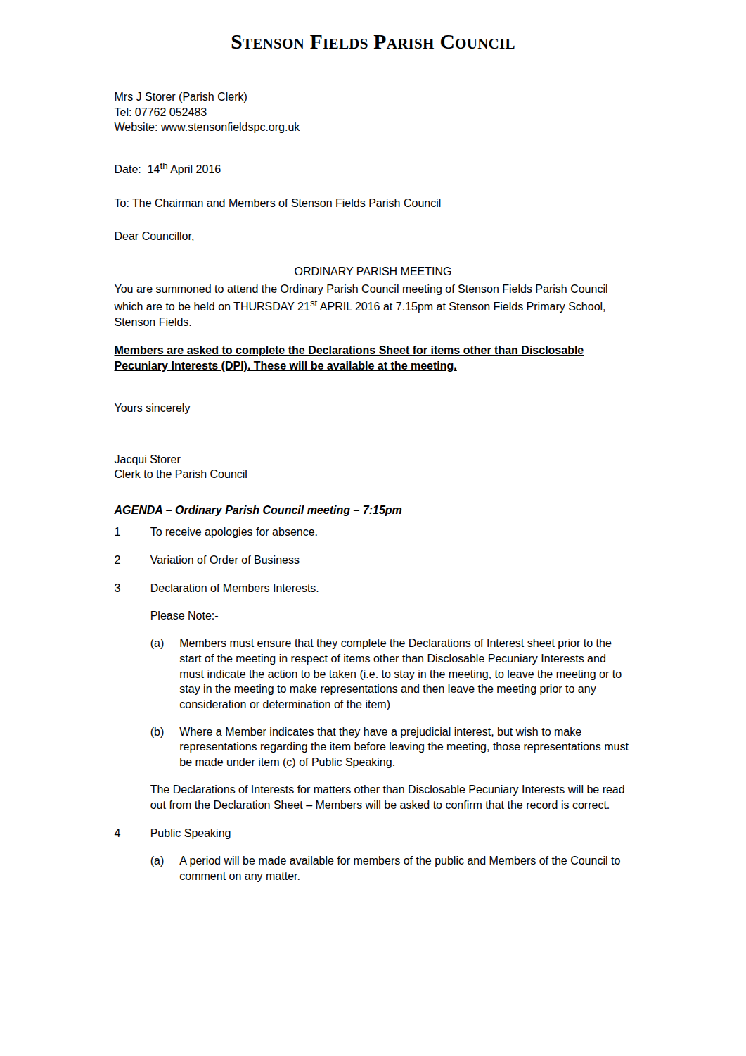Stenson Fields Parish Council
Mrs J Storer (Parish Clerk)
Tel: 07762 052483
Website: www.stensonfieldspc.org.uk
Date: 14th April 2016
To: The Chairman and Members of Stenson Fields Parish Council
Dear Councillor,
Ordinary Parish Meeting
You are summoned to attend the Ordinary Parish Council meeting of Stenson Fields Parish Council which are to be held on THURSDAY 21st APRIL 2016 at 7.15pm at Stenson Fields Primary School, Stenson Fields.
Members are asked to complete the Declarations Sheet for items other than Disclosable Pecuniary Interests (DPI). These will be available at the meeting.
Yours sincerely
Jacqui Storer
Clerk to the Parish Council
AGENDA – Ordinary Parish Council meeting – 7:15pm
To receive apologies for absence.
Variation of Order of Business
Declaration of Members Interests.
Please Note:-
Members must ensure that they complete the Declarations of Interest sheet prior to the start of the meeting in respect of items other than Disclosable Pecuniary Interests and must indicate the action to be taken (i.e. to stay in the meeting, to leave the meeting or to stay in the meeting to make representations and then leave the meeting prior to any consideration or determination of the item)
Where a Member indicates that they have a prejudicial interest, but wish to make representations regarding the item before leaving the meeting, those representations must be made under item (c) of Public Speaking.
The Declarations of Interests for matters other than Disclosable Pecuniary Interests will be read out from the Declaration Sheet – Members will be asked to confirm that the record is correct.
Public Speaking
(a)
A period will be made available for members of the public and Members of the Council to comment on any matter.